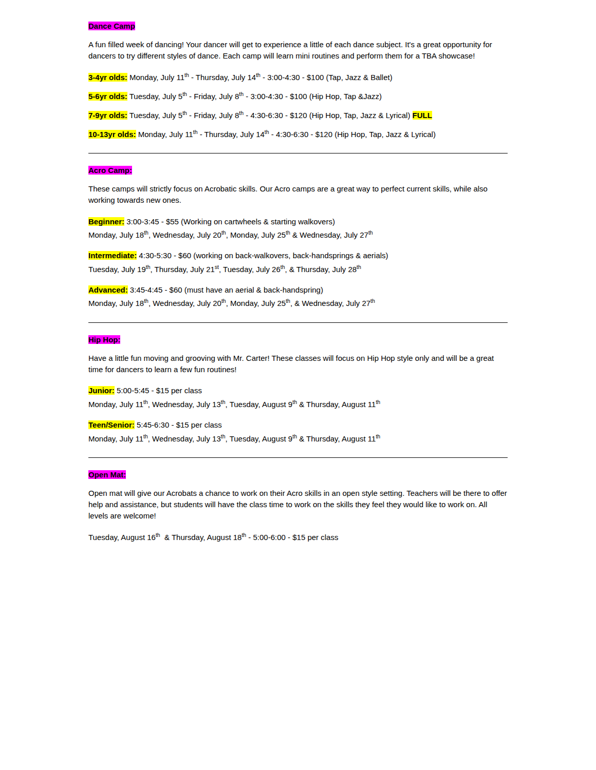Dance Camp
A fun filled week of dancing! Your dancer will get to experience a little of each dance subject. It's a great opportunity for dancers to try different styles of dance. Each camp will learn mini routines and perform them for a TBA showcase!
3-4yr olds: Monday, July 11th - Thursday, July 14th - 3:00-4:30 - $100 (Tap, Jazz & Ballet)
5-6yr olds: Tuesday, July 5th - Friday, July 8th - 3:00-4:30 - $100 (Hip Hop, Tap &Jazz)
7-9yr olds: Tuesday, July 5th - Friday, July 8th - 4:30-6:30 - $120 (Hip Hop, Tap, Jazz & Lyrical) FULL
10-13yr olds: Monday, July 11th - Thursday, July 14th - 4:30-6:30 - $120 (Hip Hop, Tap, Jazz & Lyrical)
Acro Camp:
These camps will strictly focus on Acrobatic skills. Our Acro camps are a great way to perfect current skills, while also working towards new ones.
Beginner: 3:00-3:45 - $55 (Working on cartwheels & starting walkovers)
Monday, July 18th, Wednesday, July 20th, Monday, July 25th & Wednesday, July 27th
Intermediate: 4:30-5:30 - $60 (working on back-walkovers, back-handsprings & aerials)
Tuesday, July 19th, Thursday, July 21st, Tuesday, July 26th, & Thursday, July 28th
Advanced: 3:45-4:45 - $60 (must have an aerial & back-handspring)
Monday, July 18th, Wednesday, July 20th, Monday, July 25th, & Wednesday, July 27th
Hip Hop:
Have a little fun moving and grooving with Mr. Carter! These classes will focus on Hip Hop style only and will be a great time for dancers to learn a few fun routines!
Junior: 5:00-5:45 - $15 per class
Monday, July 11th, Wednesday, July 13th, Tuesday, August 9th & Thursday, August 11th
Teen/Senior: 5:45-6:30 - $15 per class
Monday, July 11th, Wednesday, July 13th, Tuesday, August 9th & Thursday, August 11th
Open Mat:
Open mat will give our Acrobats a chance to work on their Acro skills in an open style setting. Teachers will be there to offer help and assistance, but students will have the class time to work on the skills they feel they would like to work on. All levels are welcome!
Tuesday, August 16th & Thursday, August 18th - 5:00-6:00 - $15 per class